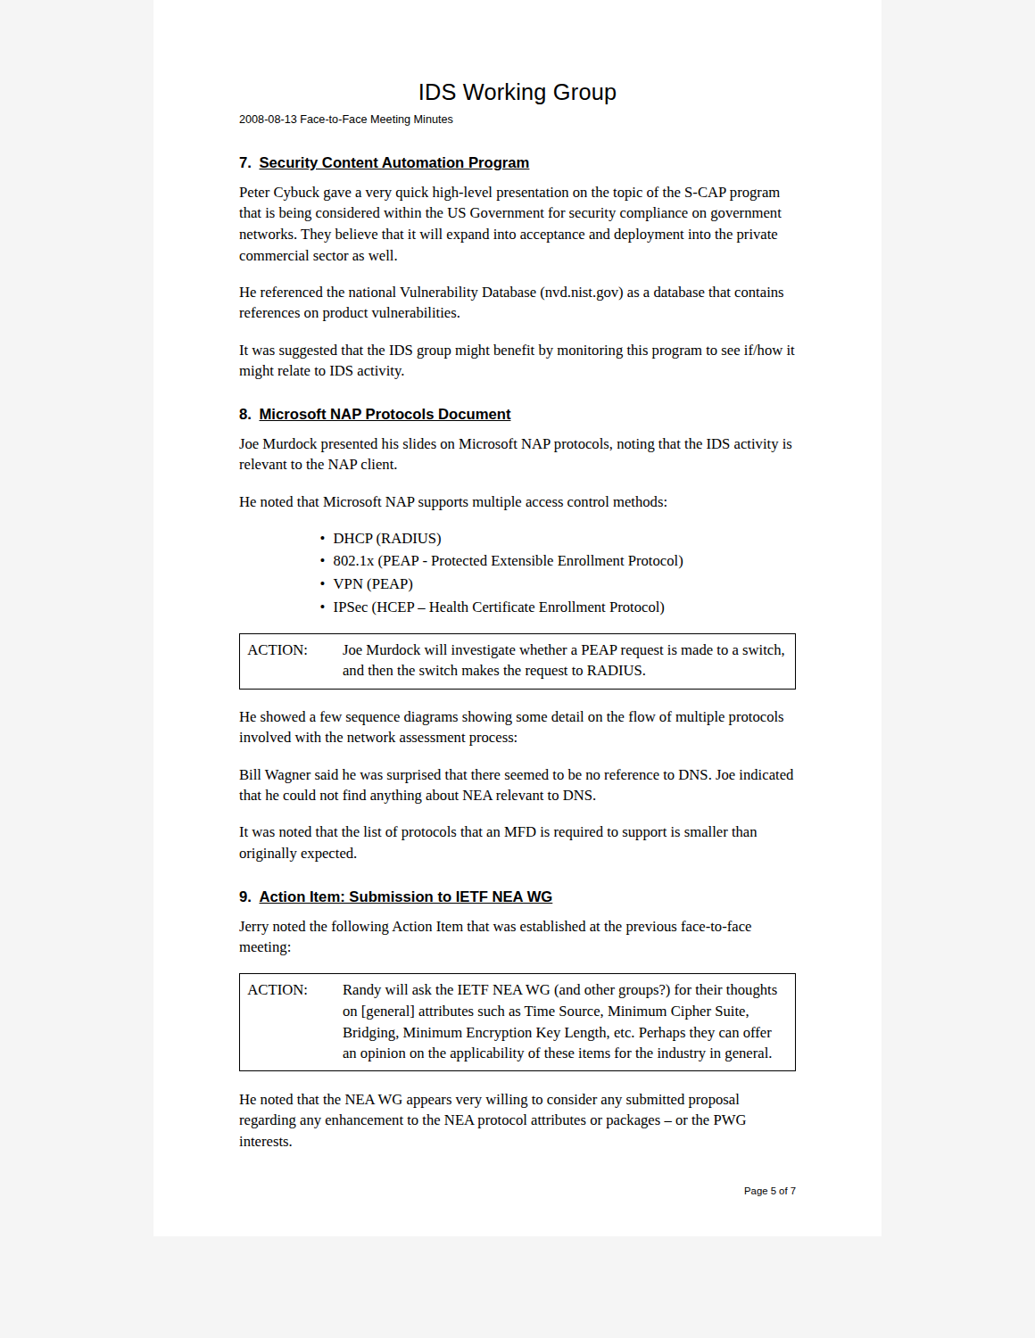IDS Working Group
2008-08-13 Face-to-Face Meeting Minutes
7. Security Content Automation Program
Peter Cybuck gave a very quick high-level presentation on the topic of the S-CAP program that is being considered within the US Government for security compliance on government networks. They believe that it will expand into acceptance and deployment into the private commercial sector as well.
He referenced the national Vulnerability Database (nvd.nist.gov) as a database that contains references on product vulnerabilities.
It was suggested that the IDS group might benefit by monitoring this program to see if/how it might relate to IDS activity.
8. Microsoft NAP Protocols Document
Joe Murdock presented his slides on Microsoft NAP protocols, noting that the IDS activity is relevant to the NAP client.
He noted that Microsoft NAP supports multiple access control methods:
DHCP (RADIUS)
802.1x (PEAP - Protected Extensible Enrollment Protocol)
VPN (PEAP)
IPSec (HCEP – Health Certificate Enrollment Protocol)
| ACTION: | Joe Murdock will investigate whether a PEAP request is made to a switch, and then the switch makes the request to RADIUS. |
He showed a few sequence diagrams showing some detail on the flow of multiple protocols involved with the network assessment process:
Bill Wagner said he was surprised that there seemed to be no reference to DNS. Joe indicated that he could not find anything about NEA relevant to DNS.
It was noted that the list of protocols that an MFD is required to support is smaller than originally expected.
9. Action Item: Submission to IETF NEA WG
Jerry noted the following Action Item that was established at the previous face-to-face meeting:
| ACTION: | Randy will ask the IETF NEA WG (and other groups?) for their thoughts on [general] attributes such as Time Source, Minimum Cipher Suite, Bridging, Minimum Encryption Key Length, etc. Perhaps they can offer an opinion on the applicability of these items for the industry in general. |
He noted that the NEA WG appears very willing to consider any submitted proposal regarding any enhancement to the NEA protocol attributes or packages – or the PWG interests.
Page 5 of 7